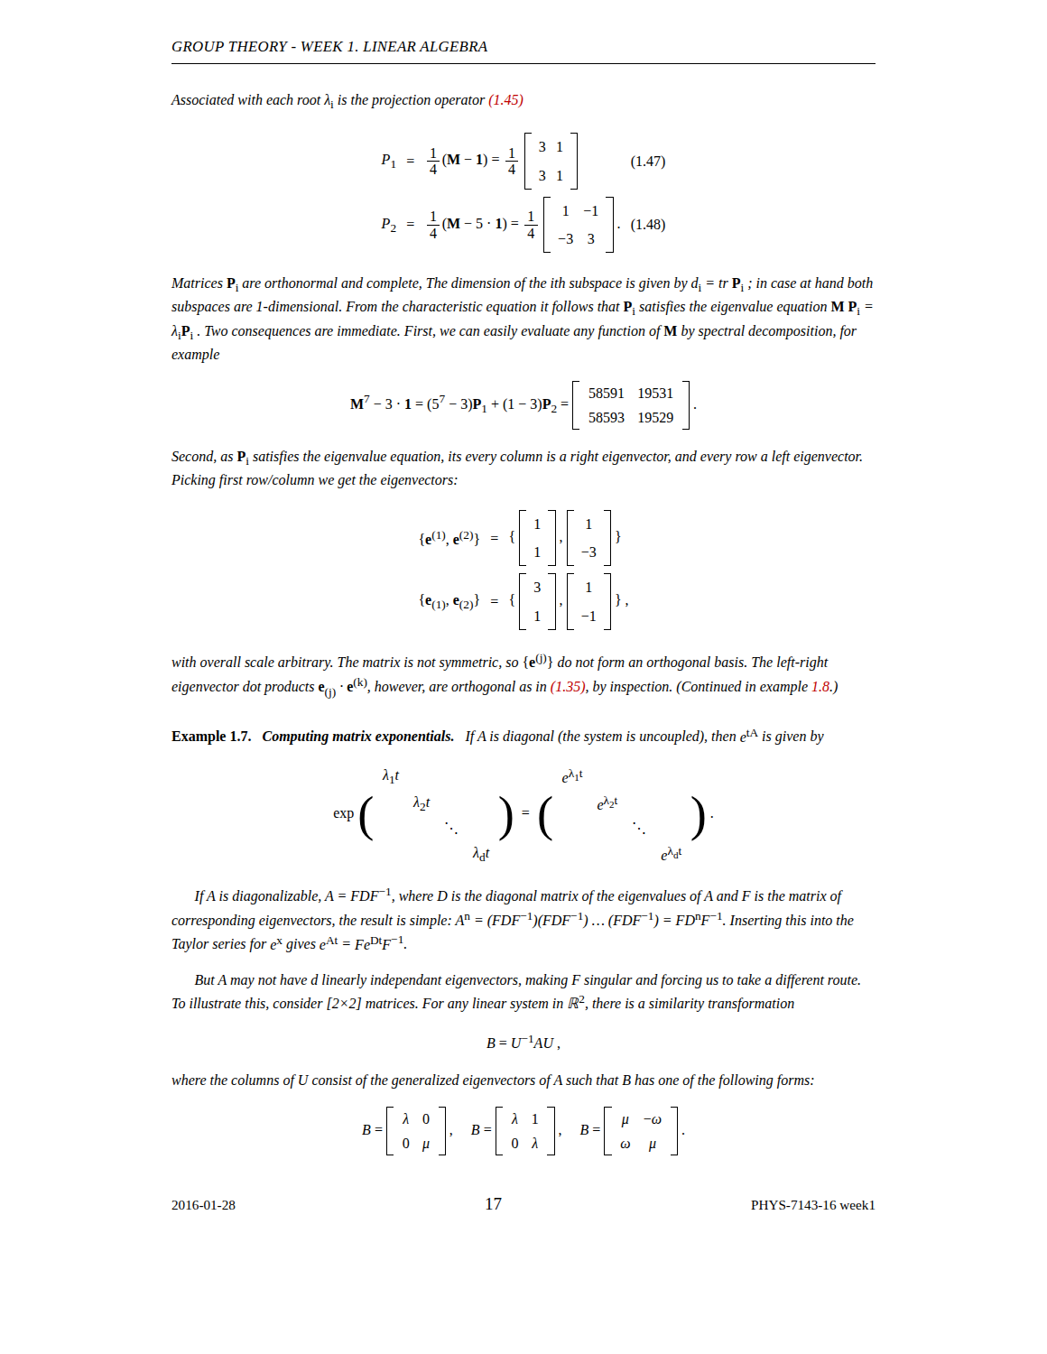GROUP THEORY - WEEK 1. LINEAR ALGEBRA
Associated with each root λi is the projection operator (1.45)
| P 1 | = | 1 4 ( M − 1 ) = 1 4 / 3 / 1 / / 3 / 1 / | (1.47) |
| P 2 | = | 1 4 ( M − 5 · 1 ) = 1 4 / 1 / −1 / / −3 / 3 / . | (1.48) |
Matrices Pi are orthonormal and complete, The dimension of the ith subspace is given by di = tr Pi ; in case at hand both subspaces are 1-dimensional. From the characteristic equation it follows that Pi satisfies the eigenvalue equation M Pi = λi Pi . Two consequences are immediate. First, we can easily evaluate any function of M by spectral decomposition, for example
M7 − 3 · 1 = (57 − 3)P1 + (1 − 3)P2 =
| 58591 | 19531 |
| 58593 | 19529 |
.
Second, as Pi satisfies the eigenvalue equation, its every column is a right eigenvector, and every row a left eigenvector. Picking first row/column we get the eigenvectors:
| { e (1) , e (2) } | = | { / 1 / / 1 / , / 1 / / −3 / } |
| { e (1) , e (2) } | = | { / 3 / / 1 / , / 1 / / −1 / } , |
with overall scale arbitrary. The matrix is not symmetric, so {e(j)} do not form an orthogonal basis. The left-right eigenvector dot products e(j) · e(k), however, are orthogonal as in (1.35), by inspection. (Continued in example 1.8.)
Example 1.7. Computing matrix exponentials. If A is diagonal (the system is uncoupled), then etA is given by
exp (
| λ 1 t | | | |
| | λ 2 t | | |
| | | ⋱ | |
| | | | λ d t |
) = (
| e λ 1 t | | | |
| | e λ 2 t | | |
| | | ⋱ | |
| | | | e λ d t |
) .
If A is diagonalizable, A = FDF−1, where D is the diagonal matrix of the eigenvalues of A and F is the matrix of corresponding eigenvectors, the result is simple: An = (FDF−1)(FDF−1) … (FDF−1) = FDnF−1. Inserting this into the Taylor series for ex gives eAt = FeDtF−1.
But A may not have d linearly independant eigenvectors, making F singular and forcing us to take a different route. To illustrate this, consider [2×2] matrices. For any linear system in ℝ2, there is a similarity transformation
B = U−1AU ,
where the columns of U consist of the generalized eigenvectors of A such that B has one of the following forms:
B =
| λ | 0 |
| 0 | μ |
, B =
| λ | 1 |
| 0 | λ |
, B =
| μ | − ω |
| ω | μ |
.
2016-01-28 17 PHYS-7143-16 week1